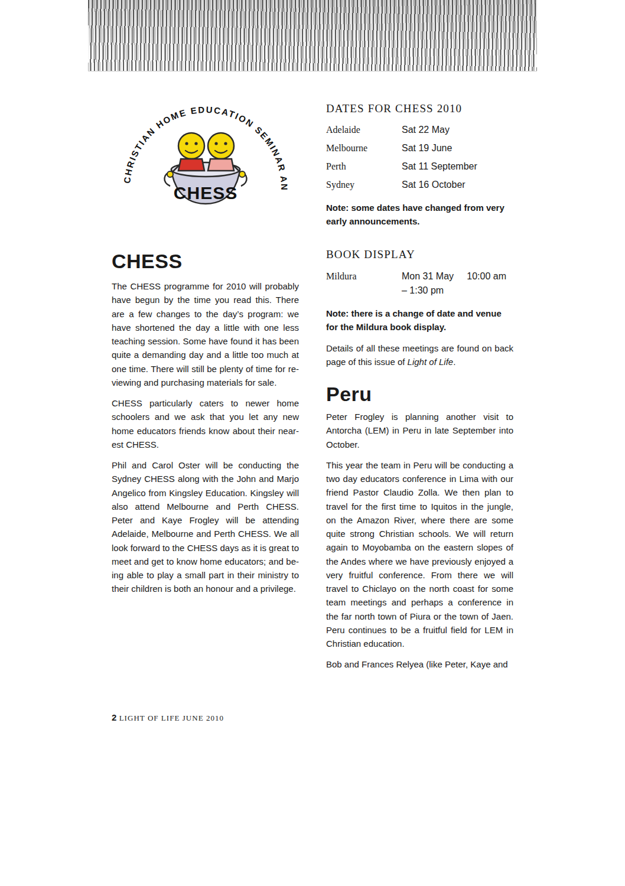CHRISTIAN HOME EDUCATION SEMINAR AND SHOW CHESS
CHESS
The CHESS programme for 2010 will probably have begun by the time you read this. There are a few changes to the day’s program: we have shortened the day a little with one less teaching session. Some have found it has been quite a demanding day and a little too much at one time. There will still be plenty of time for reviewing and purchasing materials for sale.
CHESS particularly caters to newer home schoolers and we ask that you let any new home educators friends know about their nearest CHESS.
Phil and Carol Oster will be conducting the Sydney CHESS along with the John and Marjo Angelico from Kingsley Education. Kingsley will also attend Melbourne and Perth CHESS. Peter and Kaye Frogley will be attending Adelaide, Melbourne and Perth CHESS. We all look forward to the CHESS days as it is great to meet and get to know home educators; and being able to play a small part in their ministry to their children is both an honour and a privilege.
Dates for CHESS 2010
Adelaide
Sat 22 May
Melbourne
Sat 19 June
Perth
Sat 11 September
Sydney
Sat 16 October
Note: some dates have changed from very early announcements.
Book Display
Mildura
Mon 31 May 10:00 am – 1:30 pm
Note: there is a change of date and venue for the Mildura book display.
Details of all these meetings are found on back page of this issue of Light of Life.
Peru
Peter Frogley is planning another visit to Antorcha (LEM) in Peru in late September into October.
This year the team in Peru will be conducting a two day educators conference in Lima with our friend Pastor Claudio Zolla. We then plan to travel for the first time to Iquitos in the jungle, on the Amazon River, where there are some quite strong Christian schools. We will return again to Moyobamba on the eastern slopes of the Andes where we have previously enjoyed a very fruitful conference. From there we will travel to Chiclayo on the north coast for some team meetings and perhaps a conference in the far north town of Piura or the town of Jaen. Peru continues to be a fruitful field for LEM in Christian education.
Bob and Frances Relyea (like Peter, Kaye and
2 LIGHT OF LIFE JUNE 2010